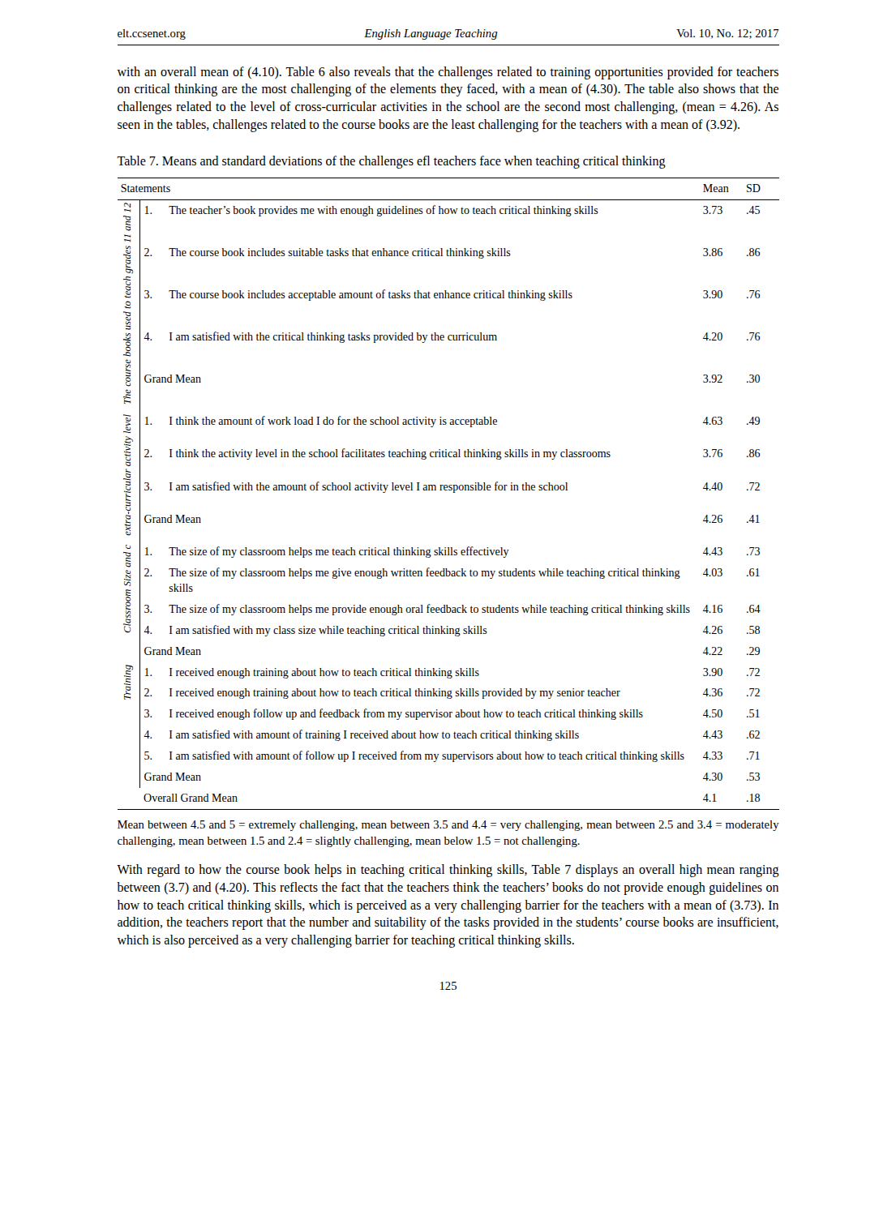elt.ccsenet.org English Language Teaching Vol. 10, No. 12; 2017
with an overall mean of (4.10). Table 6 also reveals that the challenges related to training opportunities provided for teachers on critical thinking are the most challenging of the elements they faced, with a mean of (4.30). The table also shows that the challenges related to the level of cross-curricular activities in the school are the second most challenging, (mean = 4.26). As seen in the tables, challenges related to the course books are the least challenging for the teachers with a mean of (3.92).
Table 7. Means and standard deviations of the challenges efl teachers face when teaching critical thinking
| Statements | Mean | SD |
| --- | --- | --- |
| The course books used to teach grades 11 and 12 | 1. | The teacher’s book provides me with enough guidelines of how to teach critical thinking skills | 3.73 | .45 |
| 2. | The course book includes suitable tasks that enhance critical thinking skills | 3.86 | .86 |
| 3. | The course book includes acceptable amount of tasks that enhance critical thinking skills | 3.90 | .76 |
| 4. | I am satisfied with the critical thinking tasks provided by the curriculum | 4.20 | .76 |
| Grand Mean | 3.92 | .30 |
| extra-curricular activity level | 1. | I think the amount of work load I do for the school activity is acceptable | 4.63 | .49 |
| 2. | I think the activity level in the school facilitates teaching critical thinking skills in my classrooms | 3.76 | .86 |
| 3. | I am satisfied with the amount of school activity level I am responsible for in the school | 4.40 | .72 |
| Grand Mean | 4.26 | .41 |
| Classroom Size and c | 1. | The size of my classroom helps me teach critical thinking skills effectively | 4.43 | .73 |
| 2. | The size of my classroom helps me give enough written feedback to my students while teaching critical thinking skills | 4.03 | .61 |
| 3. | The size of my classroom helps me provide enough oral feedback to students while teaching critical thinking skills | 4.16 | .64 |
| 4. | I am satisfied with my class size while teaching critical thinking skills | 4.26 | .58 |
| Grand Mean | 4.22 | .29 |
| Training | 1. | I received enough training about how to teach critical thinking skills | 3.90 | .72 |
| 2. | I received enough training about how to teach critical thinking skills provided by my senior teacher | 4.36 | .72 |
| 3. | I received enough follow up and feedback from my supervisor about how to teach critical thinking skills | 4.50 | .51 |
| 4. | I am satisfied with amount of training I received about how to teach critical thinking skills | 4.43 | .62 |
| 5. | I am satisfied with amount of follow up I received from my supervisors about how to teach critical thinking skills | 4.33 | .71 |
| Grand Mean | 4.30 | .53 |
| | Overall Grand Mean | 4.1 | .18 |
Mean between 4.5 and 5 = extremely challenging, mean between 3.5 and 4.4 = very challenging, mean between 2.5 and 3.4 = moderately challenging, mean between 1.5 and 2.4 = slightly challenging, mean below 1.5 = not challenging.
With regard to how the course book helps in teaching critical thinking skills, Table 7 displays an overall high mean ranging between (3.7) and (4.20). This reflects the fact that the teachers think the teachers’ books do not provide enough guidelines on how to teach critical thinking skills, which is perceived as a very challenging barrier for the teachers with a mean of (3.73). In addition, the teachers report that the number and suitability of the tasks provided in the students’ course books are insufficient, which is also perceived as a very challenging barrier for teaching critical thinking skills.
125